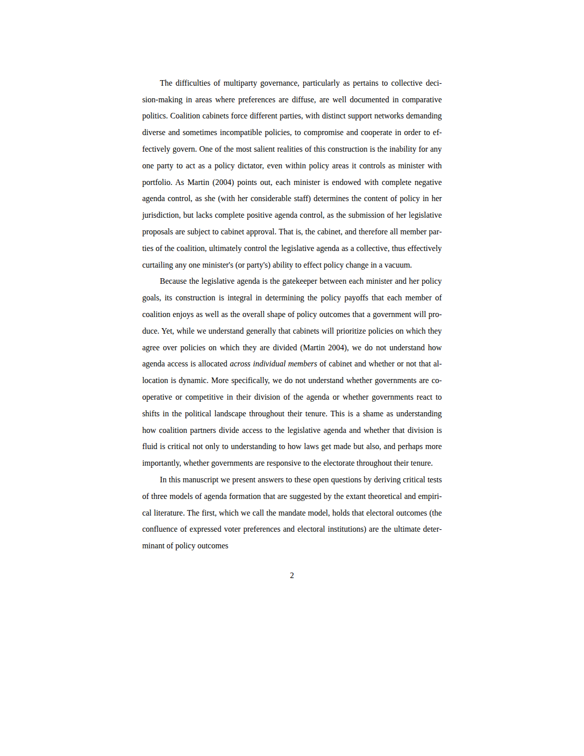The difficulties of multiparty governance, particularly as pertains to collective decision-making in areas where preferences are diffuse, are well documented in comparative politics. Coalition cabinets force different parties, with distinct support networks demanding diverse and sometimes incompatible policies, to compromise and cooperate in order to effectively govern. One of the most salient realities of this construction is the inability for any one party to act as a policy dictator, even within policy areas it controls as minister with portfolio. As Martin (2004) points out, each minister is endowed with complete negative agenda control, as she (with her considerable staff) determines the content of policy in her jurisdiction, but lacks complete positive agenda control, as the submission of her legislative proposals are subject to cabinet approval. That is, the cabinet, and therefore all member parties of the coalition, ultimately control the legislative agenda as a collective, thus effectively curtailing any one minister's (or party's) ability to effect policy change in a vacuum.
Because the legislative agenda is the gatekeeper between each minister and her policy goals, its construction is integral in determining the policy payoffs that each member of coalition enjoys as well as the overall shape of policy outcomes that a government will produce. Yet, while we understand generally that cabinets will prioritize policies on which they agree over policies on which they are divided (Martin 2004), we do not understand how agenda access is allocated across individual members of cabinet and whether or not that allocation is dynamic. More specifically, we do not understand whether governments are cooperative or competitive in their division of the agenda or whether governments react to shifts in the political landscape throughout their tenure. This is a shame as understanding how coalition partners divide access to the legislative agenda and whether that division is fluid is critical not only to understanding to how laws get made but also, and perhaps more importantly, whether governments are responsive to the electorate throughout their tenure.
In this manuscript we present answers to these open questions by deriving critical tests of three models of agenda formation that are suggested by the extant theoretical and empirical literature. The first, which we call the mandate model, holds that electoral outcomes (the confluence of expressed voter preferences and electoral institutions) are the ultimate determinant of policy outcomes
2